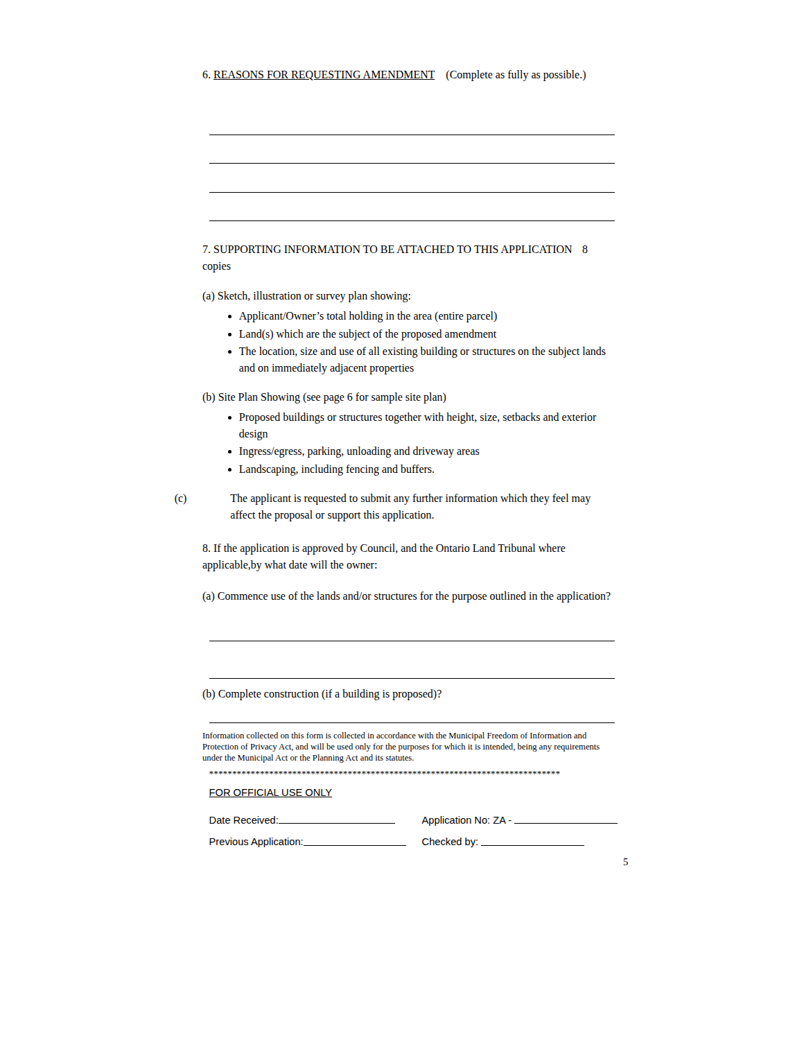6. REASONS FOR REQUESTING AMENDMENT (Complete as fully as possible.)
7. SUPPORTING INFORMATION TO BE ATTACHED TO THIS APPLICATION 8 copies
(a) Sketch, illustration or survey plan showing:
Applicant/Owner’s total holding in the area (entire parcel)
Land(s) which are the subject of the proposed amendment
The location, size and use of all existing building or structures on the subject lands and on immediately adjacent properties
(b) Site Plan Showing (see page 6 for sample site plan)
Proposed buildings or structures together with height, size, setbacks and exterior design
Ingress/egress, parking, unloading and driveway areas
Landscaping, including fencing and buffers.
(c) The applicant is requested to submit any further information which they feel may affect the proposal or support this application.
8. If the application is approved by Council, and the Ontario Land Tribunal where applicable,by what date will the owner:
(a) Commence use of the lands and/or structures for the purpose outlined in the application?
(b) Complete construction (if a building is proposed)?
Information collected on this form is collected in accordance with the Municipal Freedom of Information and Protection of Privacy Act, and will be used only for the purposes for which it is intended, being any requirements under the Municipal Act or the Planning Act and its statutes.
****************************************************************************
FOR OFFICIAL USE ONLY
| Date Received: | Application No: ZA - |
| Previous Application: | Checked by: |
5